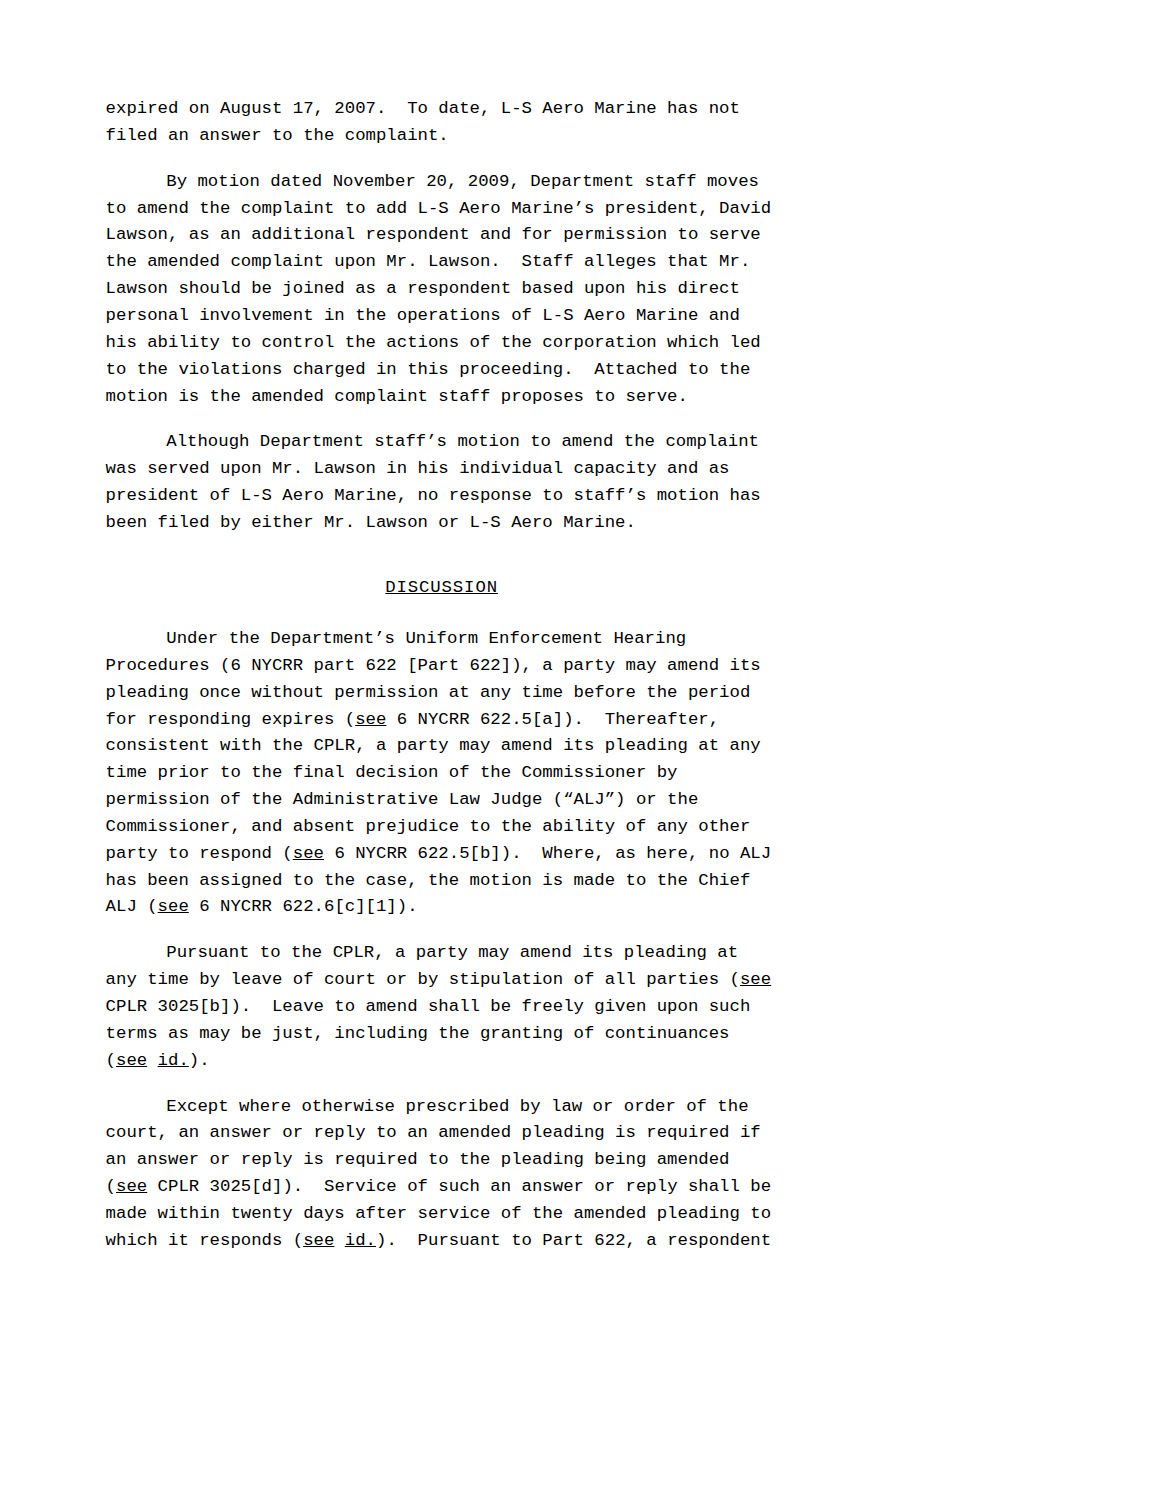expired on August 17, 2007. To date, L-S Aero Marine has not filed an answer to the complaint.
By motion dated November 20, 2009, Department staff moves to amend the complaint to add L-S Aero Marine’s president, David Lawson, as an additional respondent and for permission to serve the amended complaint upon Mr. Lawson. Staff alleges that Mr. Lawson should be joined as a respondent based upon his direct personal involvement in the operations of L-S Aero Marine and his ability to control the actions of the corporation which led to the violations charged in this proceeding. Attached to the motion is the amended complaint staff proposes to serve.
Although Department staff’s motion to amend the complaint was served upon Mr. Lawson in his individual capacity and as president of L-S Aero Marine, no response to staff’s motion has been filed by either Mr. Lawson or L-S Aero Marine.
DISCUSSION
Under the Department’s Uniform Enforcement Hearing Procedures (6 NYCRR part 622 [Part 622]), a party may amend its pleading once without permission at any time before the period for responding expires (see 6 NYCRR 622.5[a]). Thereafter, consistent with the CPLR, a party may amend its pleading at any time prior to the final decision of the Commissioner by permission of the Administrative Law Judge (“ALJ”) or the Commissioner, and absent prejudice to the ability of any other party to respond (see 6 NYCRR 622.5[b]). Where, as here, no ALJ has been assigned to the case, the motion is made to the Chief ALJ (see 6 NYCRR 622.6[c][1]).
Pursuant to the CPLR, a party may amend its pleading at any time by leave of court or by stipulation of all parties (see CPLR 3025[b]). Leave to amend shall be freely given upon such terms as may be just, including the granting of continuances (see id.).
Except where otherwise prescribed by law or order of the court, an answer or reply to an amended pleading is required if an answer or reply is required to the pleading being amended (see CPLR 3025[d]). Service of such an answer or reply shall be made within twenty days after service of the amended pleading to which it responds (see id.). Pursuant to Part 622, a respondent